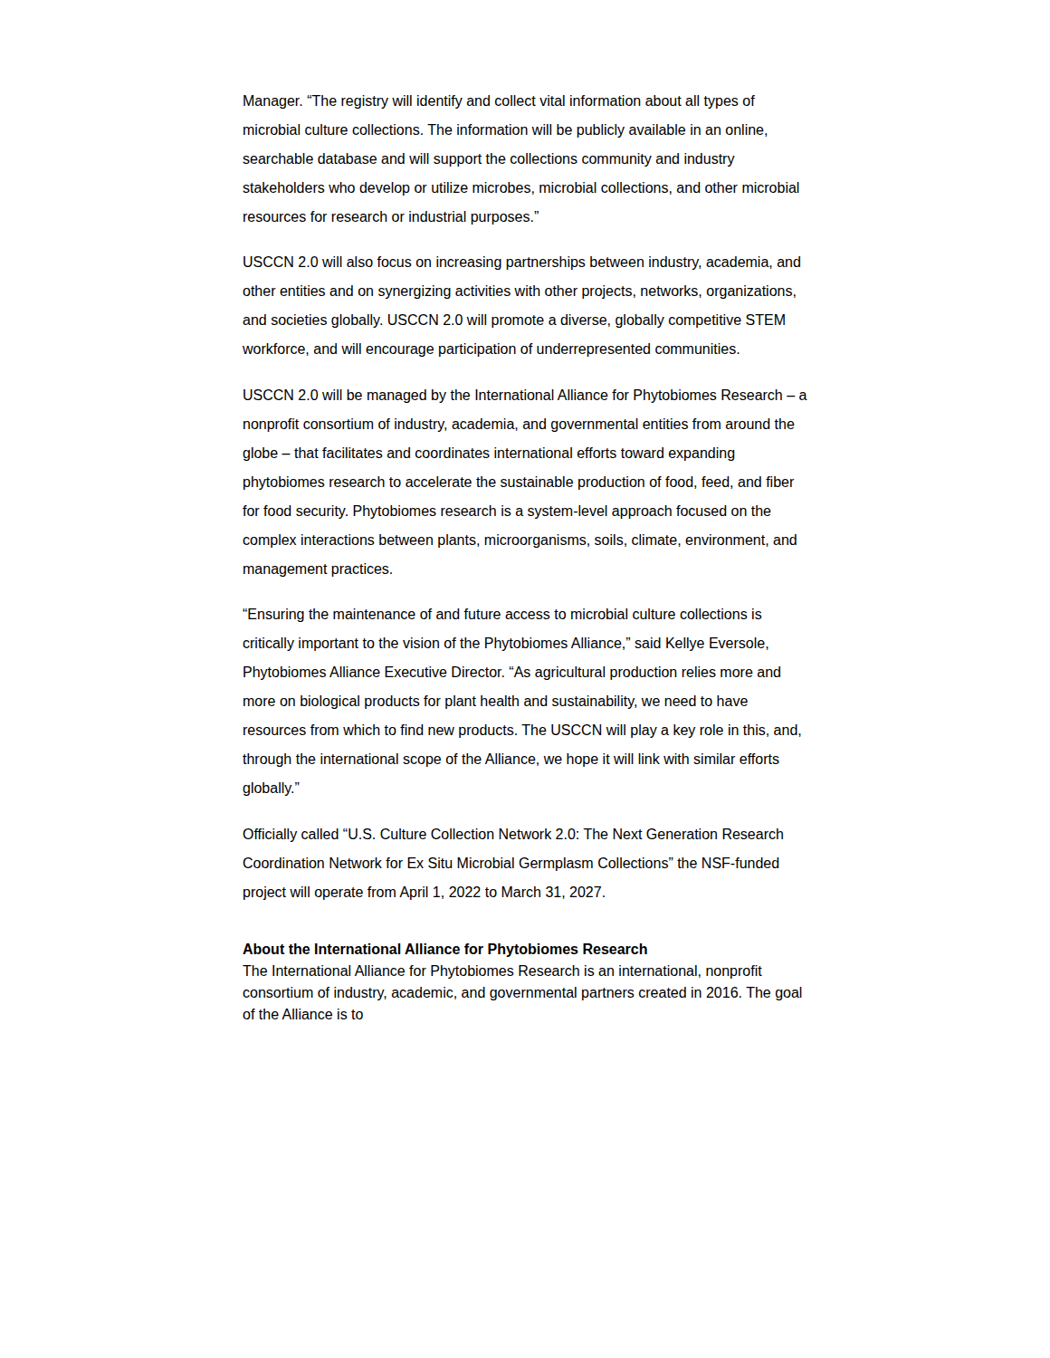Manager. “The registry will identify and collect vital information about all types of microbial culture collections. The information will be publicly available in an online, searchable database and will support the collections community and industry stakeholders who develop or utilize microbes, microbial collections, and other microbial resources for research or industrial purposes.”
USCCN 2.0 will also focus on increasing partnerships between industry, academia, and other entities and on synergizing activities with other projects, networks, organizations, and societies globally. USCCN 2.0 will promote a diverse, globally competitive STEM workforce, and will encourage participation of underrepresented communities.
USCCN 2.0 will be managed by the International Alliance for Phytobiomes Research – a nonprofit consortium of industry, academia, and governmental entities from around the globe – that facilitates and coordinates international efforts toward expanding phytobiomes research to accelerate the sustainable production of food, feed, and fiber for food security. Phytobiomes research is a system-level approach focused on the complex interactions between plants, microorganisms, soils, climate, environment, and management practices.
“Ensuring the maintenance of and future access to microbial culture collections is critically important to the vision of the Phytobiomes Alliance,” said Kellye Eversole, Phytobiomes Alliance Executive Director. “As agricultural production relies more and more on biological products for plant health and sustainability, we need to have resources from which to find new products. The USCCN will play a key role in this, and, through the international scope of the Alliance, we hope it will link with similar efforts globally.”
Officially called “U.S. Culture Collection Network 2.0: The Next Generation Research Coordination Network for Ex Situ Microbial Germplasm Collections” the NSF-funded project will operate from April 1, 2022 to March 31, 2027.
About the International Alliance for Phytobiomes Research
The International Alliance for Phytobiomes Research is an international, nonprofit consortium of industry, academic, and governmental partners created in 2016. The goal of the Alliance is to